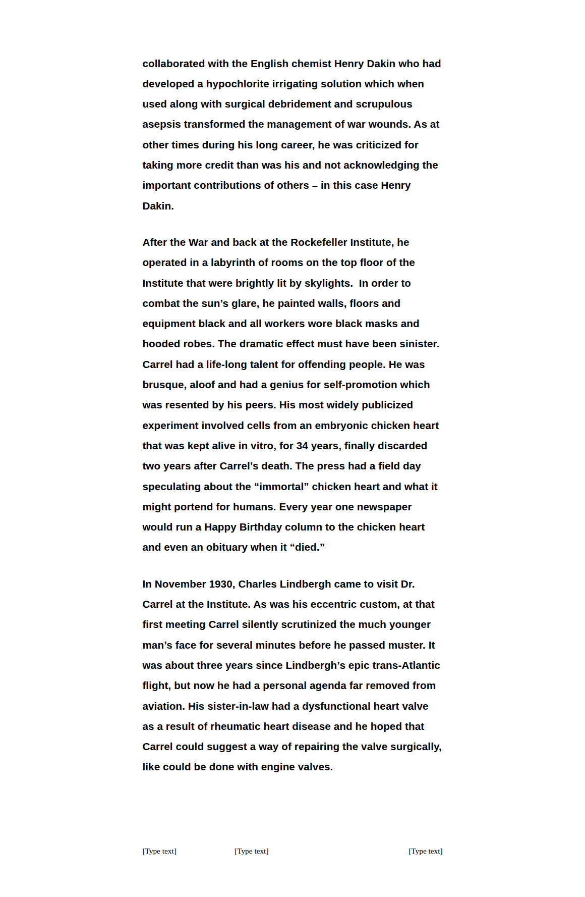collaborated with the English chemist Henry Dakin who had developed a hypochlorite irrigating solution which when used along with surgical debridement and scrupulous asepsis transformed the management of war wounds. As at other times during his long career, he was criticized for taking more credit than was his and not acknowledging the important contributions of others – in this case Henry Dakin.
After the War and back at the Rockefeller Institute, he operated in a labyrinth of rooms on the top floor of the Institute that were brightly lit by skylights. In order to combat the sun’s glare, he painted walls, floors and equipment black and all workers wore black masks and hooded robes. The dramatic effect must have been sinister. Carrel had a life-long talent for offending people. He was brusque, aloof and had a genius for self-promotion which was resented by his peers. His most widely publicized experiment involved cells from an embryonic chicken heart that was kept alive in vitro, for 34 years, finally discarded two years after Carrel’s death. The press had a field day speculating about the “immortal” chicken heart and what it might portend for humans. Every year one newspaper would run a Happy Birthday column to the chicken heart and even an obituary when it “died.”
In November 1930, Charles Lindbergh came to visit Dr. Carrel at the Institute. As was his eccentric custom, at that first meeting Carrel silently scrutinized the much younger man’s face for several minutes before he passed muster. It was about three years since Lindbergh’s epic trans-Atlantic flight, but now he had a personal agenda far removed from aviation. His sister-in-law had a dysfunctional heart valve as a result of rheumatic heart disease and he hoped that Carrel could suggest a way of repairing the valve surgically, like could be done with engine valves.
[Type text] [Type text] [Type text]